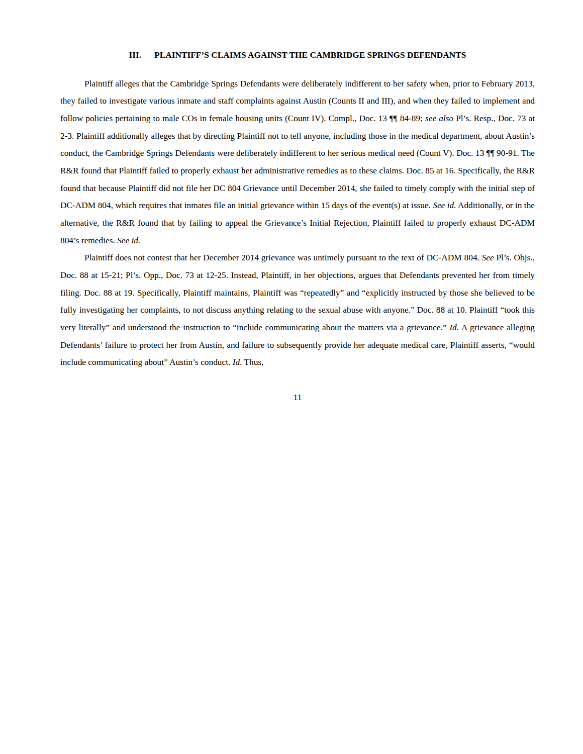III. Plaintiff’s Claims Against the Cambridge Springs Defendants
Plaintiff alleges that the Cambridge Springs Defendants were deliberately indifferent to her safety when, prior to February 2013, they failed to investigate various inmate and staff complaints against Austin (Counts II and III), and when they failed to implement and follow policies pertaining to male COs in female housing units (Count IV). Compl., Doc. 13 ¶¶ 84-89; see also Pl’s. Resp., Doc. 73 at 2-3. Plaintiff additionally alleges that by directing Plaintiff not to tell anyone, including those in the medical department, about Austin’s conduct, the Cambridge Springs Defendants were deliberately indifferent to her serious medical need (Count V). Doc. 13 ¶¶ 90-91. The R&R found that Plaintiff failed to properly exhaust her administrative remedies as to these claims. Doc. 85 at 16. Specifically, the R&R found that because Plaintiff did not file her DC 804 Grievance until December 2014, she failed to timely comply with the initial step of DC-ADM 804, which requires that inmates file an initial grievance within 15 days of the event(s) at issue. See id. Additionally, or in the alternative, the R&R found that by failing to appeal the Grievance’s Initial Rejection, Plaintiff failed to properly exhaust DC-ADM 804’s remedies. See id.
Plaintiff does not contest that her December 2014 grievance was untimely pursuant to the text of DC-ADM 804. See Pl’s. Objs., Doc. 88 at 15-21; Pl’s. Opp., Doc. 73 at 12-25. Instead, Plaintiff, in her objections, argues that Defendants prevented her from timely filing. Doc. 88 at 19. Specifically, Plaintiff maintains, Plaintiff was “repeatedly” and “explicitly instructed by those she believed to be fully investigating her complaints, to not discuss anything relating to the sexual abuse with anyone.” Doc. 88 at 10. Plaintiff “took this very literally” and understood the instruction to “include communicating about the matters via a grievance.” Id. A grievance alleging Defendants’ failure to protect her from Austin, and failure to subsequently provide her adequate medical care, Plaintiff asserts, “would include communicating about” Austin’s conduct. Id. Thus,
11